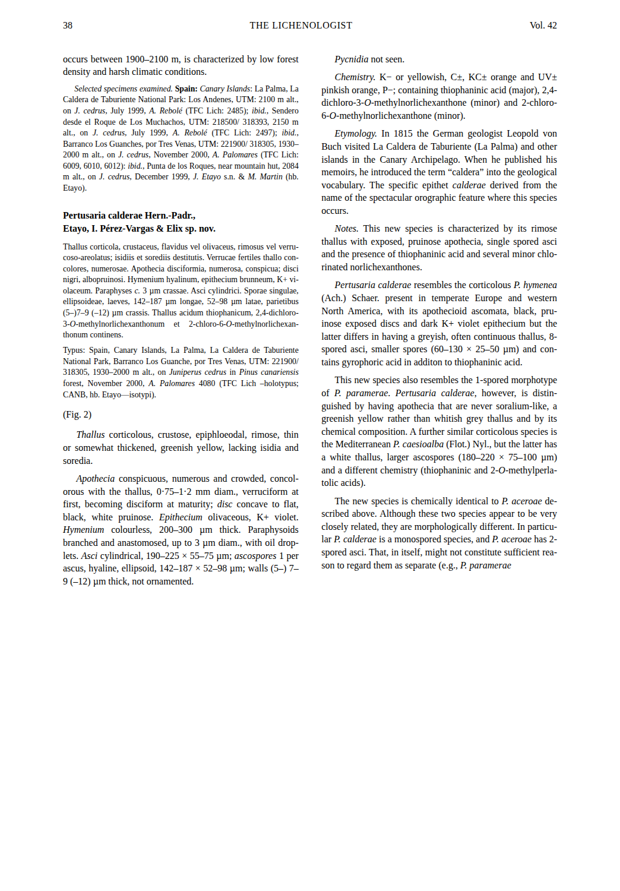38 THE LICHENOLOGIST Vol. 42
occurs between 1900–2100 m, is characterized by low forest density and harsh climatic conditions.
Selected specimens examined. Spain: Canary Islands: La Palma, La Caldera de Taburiente National Park: Los Andenes, UTM: 2100 m alt., on J. cedrus, July 1999, A. Rebolé (TFC Lich: 2485); ibid., Sendero desde el Roque de Los Muchachos, UTM: 218500/ 318393, 2150 m alt., on J. cedrus, July 1999, A. Rebolé (TFC Lich: 2497); ibid., Barranco Los Guanches, por Tres Venas, UTM: 221900/ 318305, 1930–2000 m alt., on J. cedrus, November 2000, A. Palomares (TFC Lich: 6009, 6010, 6012): ibid., Punta de los Roques, near mountain hut, 2084 m alt., on J. cedrus, December 1999, J. Etayo s.n. & M. Martin (hb. Etayo).
Pertusaria calderae Hern.-Padr.,
Etayo, I. Pérez-Vargas & Elix sp. nov.
Thallus corticola, crustaceus, flavidus vel olivaceus, rimosus vel verrucoso-areolatus; isidiis et sorediis destitutis. Verrucae fertiles thallo concolores, numerosae. Apothecia disciformia, numerosa, conspicua; disci nigri, albopruinosi. Hymenium hyalinum, epithecium brunneum, K+ violaceum. Paraphyses c. 3 µm crassae. Asci cylindrici. Sporae singulae, ellipsoideae, laeves, 142–187 µm longae, 52–98 µm latae, parietibus (5–)7–9 (–12) µm crassis. Thallus acidum thiophanicum, 2,4-dichloro-3-O-methylnorlichexanthonum et 2-chloro-6-O-methylnorlichexanthonum continens.
Typus: Spain, Canary Islands, La Palma, La Caldera de Taburiente National Park, Barranco Los Guanche, por Tres Venas, UTM: 221900/ 318305, 1930–2000 m alt., on Juniperus cedrus in Pinus canariensis forest, November 2000, A. Palomares 4080 (TFC Lich –holotypus; CANB, hb. Etayo—isotypi).
(Fig. 2)
Thallus corticolous, crustose, epiphloeodal, rimose, thin or somewhat thickened, greenish yellow, lacking isidia and soredia.
Apothecia conspicuous, numerous and crowded, concolorous with the thallus, 0·75–1·2 mm diam., verruciform at first, becoming disciform at maturity; disc concave to flat, black, white pruinose. Epithecium olivaceous, K+ violet. Hymenium colourless, 200–300 µm thick. Paraphysoids branched and anastomosed, up to 3 µm diam., with oil droplets. Asci cylindrical, 190–225 × 55–75 µm; ascospores 1 per ascus, hyaline, ellipsoid, 142–187 × 52–98 µm; walls (5–) 7–9 (–12) µm thick, not ornamented.
Pycnidia not seen.
Chemistry. K− or yellowish, C±, KC± orange and UV± pinkish orange, P−; containing thiophaninic acid (major), 2,4-dichloro-3-O-methylnorlichexanthone (minor) and 2-chloro-6-O-methylnorlichexanthone (minor).
Etymology. In 1815 the German geologist Leopold von Buch visited La Caldera de Taburiente (La Palma) and other islands in the Canary Archipelago. When he published his memoirs, he introduced the term “caldera” into the geological vocabulary. The specific epithet calderae derived from the name of the spectacular orographic feature where this species occurs.
Notes. This new species is characterized by its rimose thallus with exposed, pruinose apothecia, single spored asci and the presence of thiophaninic acid and several minor chlorinated norlichexanthones.
Pertusaria calderae resembles the corticolous P. hymenea (Ach.) Schaer. present in temperate Europe and western North America, with its apothecioid ascomata, black, pruinose exposed discs and dark K+ violet epithecium but the latter differs in having a greyish, often continuous thallus, 8-spored asci, smaller spores (60–130 × 25–50 µm) and contains gyrophoric acid in additon to thiophaninic acid.
This new species also resembles the 1-spored morphotype of P. paramerae. Pertusaria calderae, however, is distinguished by having apothecia that are never soralium-like, a greenish yellow rather than whitish grey thallus and by its chemical composition. A further similar corticolous species is the Mediterranean P. caesioalba (Flot.) Nyl., but the latter has a white thallus, larger ascospores (180–220 × 75–100 µm) and a different chemistry (thiophaninic and 2-O-methylperlatolic acids).
The new species is chemically identical to P. aceroae described above. Although these two species appear to be very closely related, they are morphologically different. In particular P. calderae is a monospored species, and P. aceroae has 2-spored asci. That, in itself, might not constitute sufficient reason to regard them as separate (e.g., P. paramerae